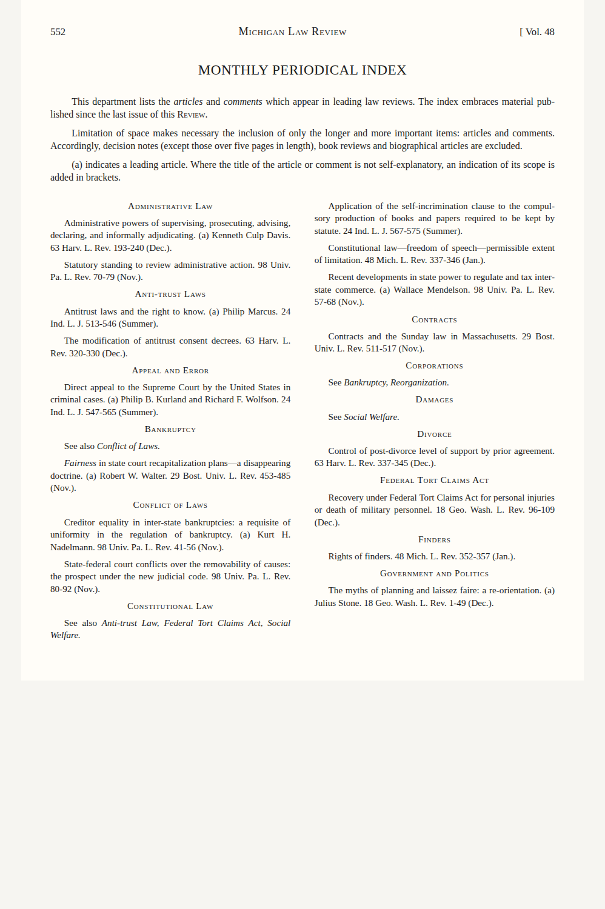552 Michigan Law Review [ Vol. 48
MONTHLY PERIODICAL INDEX
This department lists the articles and comments which appear in leading law reviews. The index embraces material published since the last issue of this Review.
Limitation of space makes necessary the inclusion of only the longer and more important items: articles and comments. Accordingly, decision notes (except those over five pages in length), book reviews and biographical articles are excluded.
(a) indicates a leading article. Where the title of the article or comment is not self-explanatory, an indication of its scope is added in brackets.
Administrative Law
Administrative powers of supervising, prosecuting, advising, declaring, and informally adjudicating. (a) Kenneth Culp Davis. 63 Harv. L. Rev. 193-240 (Dec.).
Statutory standing to review administrative action. 98 Univ. Pa. L. Rev. 70-79 (Nov.).
Anti-trust Laws
Antitrust laws and the right to know. (a) Philip Marcus. 24 Ind. L. J. 513-546 (Summer).
The modification of antitrust consent decrees. 63 Harv. L. Rev. 320-330 (Dec.).
Appeal and Error
Direct appeal to the Supreme Court by the United States in criminal cases. (a) Philip B. Kurland and Richard F. Wolfson. 24 Ind. L. J. 547-565 (Summer).
Bankruptcy
See also Conflict of Laws.
Fairness in state court recapitalization plans—a disappearing doctrine. (a) Robert W. Walter. 29 Bost. Univ. L. Rev. 453-485 (Nov.).
Conflict of Laws
Creditor equality in inter-state bankruptcies: a requisite of uniformity in the regulation of bankruptcy. (a) Kurt H. Nadelmann. 98 Univ. Pa. L. Rev. 41-56 (Nov.).
State-federal court conflicts over the removability of causes: the prospect under the new judicial code. 98 Univ. Pa. L. Rev. 80-92 (Nov.).
Constitutional Law
See also Anti-trust Law, Federal Tort Claims Act, Social Welfare.
Application of the self-incrimination clause to the compulsory production of books and papers required to be kept by statute. 24 Ind. L. J. 567-575 (Summer).
Constitutional law—freedom of speech—permissible extent of limitation. 48 Mich. L. Rev. 337-346 (Jan.).
Recent developments in state power to regulate and tax interstate commerce. (a) Wallace Mendelson. 98 Univ. Pa. L. Rev. 57-68 (Nov.).
Contracts
Contracts and the Sunday law in Massachusetts. 29 Bost. Univ. L. Rev. 511-517 (Nov.).
Corporations
See Bankruptcy, Reorganization.
Damages
See Social Welfare.
Divorce
Control of post-divorce level of support by prior agreement. 63 Harv. L. Rev. 337-345 (Dec.).
Federal Tort Claims Act
Recovery under Federal Tort Claims Act for personal injuries or death of military personnel. 18 Geo. Wash. L. Rev. 96-109 (Dec.).
Finders
Rights of finders. 48 Mich. L. Rev. 352-357 (Jan.).
Government and Politics
The myths of planning and laissez faire: a re-orientation. (a) Julius Stone. 18 Geo. Wash. L. Rev. 1-49 (Dec.).